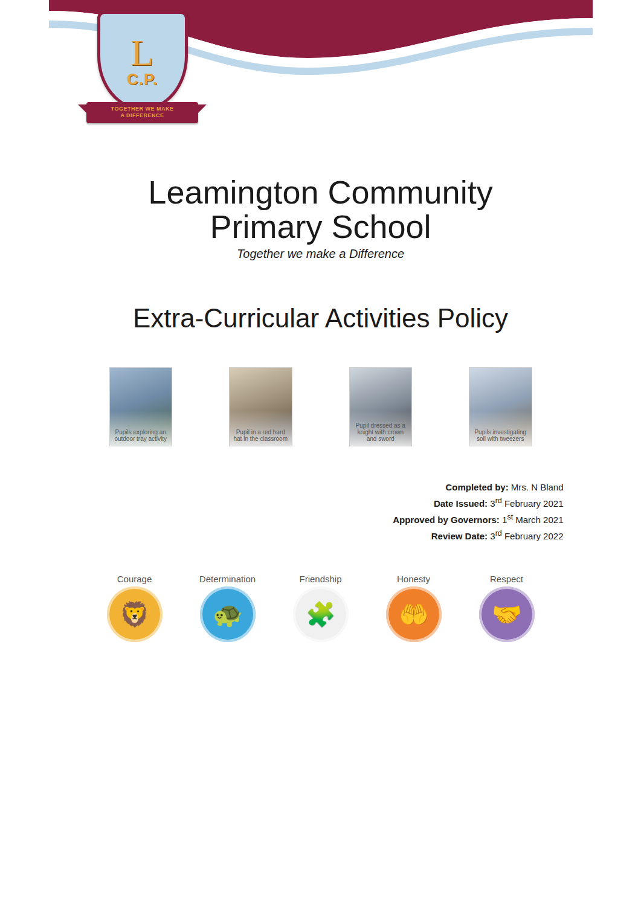L
C.P.
Together we make
a difference
Leamington Community
Primary School
Together we make a Difference
Extra-Curricular Activities Policy
Pupils exploring an outdoor tray activity
Pupil in a red hard hat in the classroom
Pupil dressed as a knight with crown and sword
Pupils investigating soil with tweezers
Completed by: Mrs. N Bland
Date Issued: 3rd February 2021
Approved by Governors: 1st March 2021
Review Date: 3rd February 2022
Courage
🦁
Determination
🐢
Friendship
🧩
Honesty
🤲
Respect
🤝